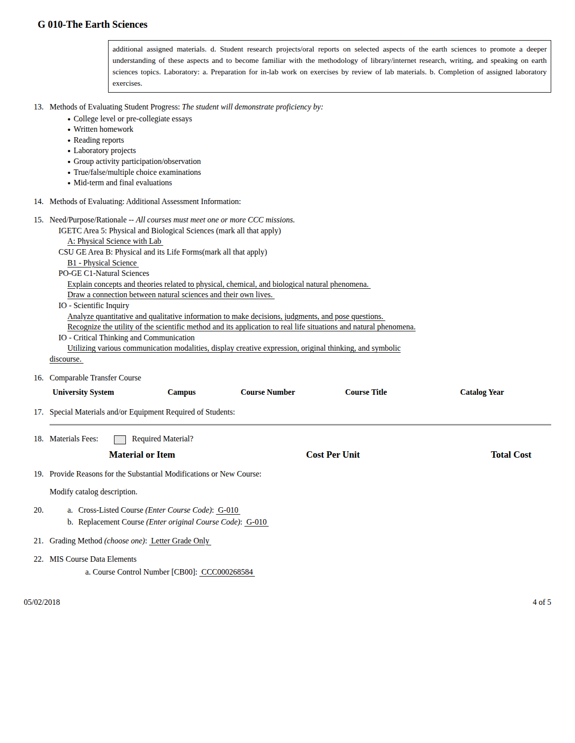G 010-The Earth Sciences
additional assigned materials. d. Student research projects/oral reports on selected aspects of the earth sciences to promote a deeper understanding of these aspects and to become familiar with the methodology of library/internet research, writing, and speaking on earth sciences topics. Laboratory: a. Preparation for in-lab work on exercises by review of lab materials. b. Completion of assigned laboratory exercises.
13. Methods of Evaluating Student Progress: The student will demonstrate proficiency by:
College level or pre-collegiate essays
Written homework
Reading reports
Laboratory projects
Group activity participation/observation
True/false/multiple choice examinations
Mid-term and final evaluations
14. Methods of Evaluating: Additional Assessment Information:
15. Need/Purpose/Rationale -- All courses must meet one or more CCC missions.
IGETC Area 5: Physical and Biological Sciences (mark all that apply)
A: Physical Science with Lab
CSU GE Area B: Physical and its Life Forms(mark all that apply)
B1 - Physical Science
PO-GE C1-Natural Sciences
Explain concepts and theories related to physical, chemical, and biological natural phenomena.
Draw a connection between natural sciences and their own lives.
IO - Scientific Inquiry
Analyze quantitative and qualitative information to make decisions, judgments, and pose questions.
Recognize the utility of the scientific method and its application to real life situations and natural phenomena.
IO - Critical Thinking and Communication
Utilizing various communication modalities, display creative expression, original thinking, and symbolic
discourse.
16. Comparable Transfer Course
| University System | Campus | Course Number | Course Title | Catalog Year |
| --- | --- | --- | --- | --- |
17. Special Materials and/or Equipment Required of Students:
18. Materials Fees: Required Material?
Material or Item Cost Per Unit Total Cost
19. Provide Reasons for the Substantial Modifications or New Course:
Modify catalog description.
20.
a. Cross-Listed Course (Enter Course Code): G-010
b. Replacement Course (Enter original Course Code): G-010
21. Grading Method (choose one): Letter Grade Only
22. MIS Course Data Elements
a. Course Control Number [CB00]: CCC000268584
05/02/2018 4 of 5